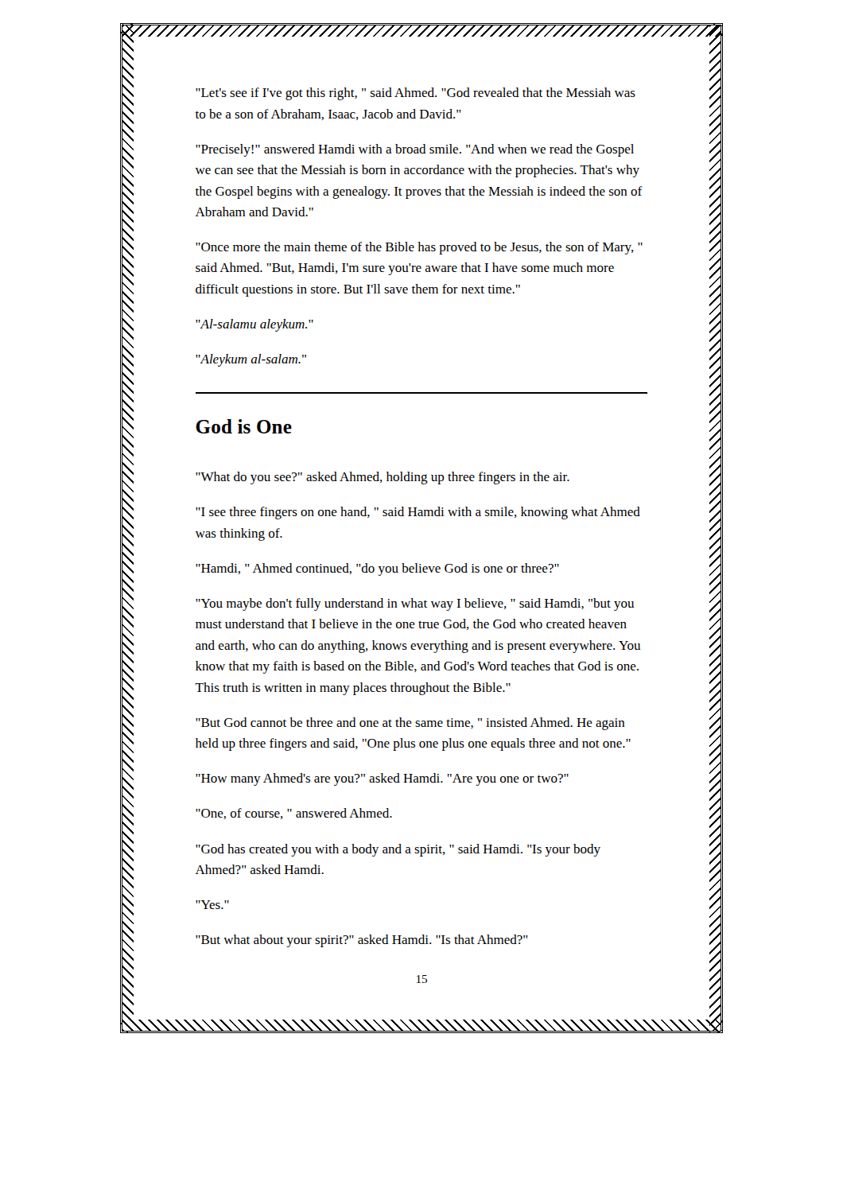"Let's see if I've got this right, " said Ahmed. "God revealed that the Messiah was to be a son of Abraham, Isaac, Jacob and David."
"Precisely!" answered Hamdi with a broad smile. "And when we read the Gospel we can see that the Messiah is born in accordance with the prophecies. That's why the Gospel begins with a genealogy. It proves that the Messiah is indeed the son of Abraham and David."
"Once more the main theme of the Bible has proved to be Jesus, the son of Mary, " said Ahmed. "But, Hamdi, I'm sure you're aware that I have some much more difficult questions in store. But I'll save them for next time."
"Al-salamu aleykum."
"Aleykum al-salam."
God is One
"What do you see?" asked Ahmed, holding up three fingers in the air.
"I see three fingers on one hand, " said Hamdi with a smile, knowing what Ahmed was thinking of.
"Hamdi, " Ahmed continued, "do you believe God is one or three?"
"You maybe don't fully understand in what way I believe, " said Hamdi, "but you must understand that I believe in the one true God, the God who created heaven and earth, who can do anything, knows everything and is present everywhere. You know that my faith is based on the Bible, and God's Word teaches that God is one. This truth is written in many places throughout the Bible."
"But God cannot be three and one at the same time, " insisted Ahmed. He again held up three fingers and said, "One plus one plus one equals three and not one."
"How many Ahmed's are you?" asked Hamdi. "Are you one or two?"
"One, of course, " answered Ahmed.
"God has created you with a body and a spirit, " said Hamdi. "Is your body Ahmed?" asked Hamdi.
"Yes."
"But what about your spirit?" asked Hamdi. "Is that Ahmed?"
15